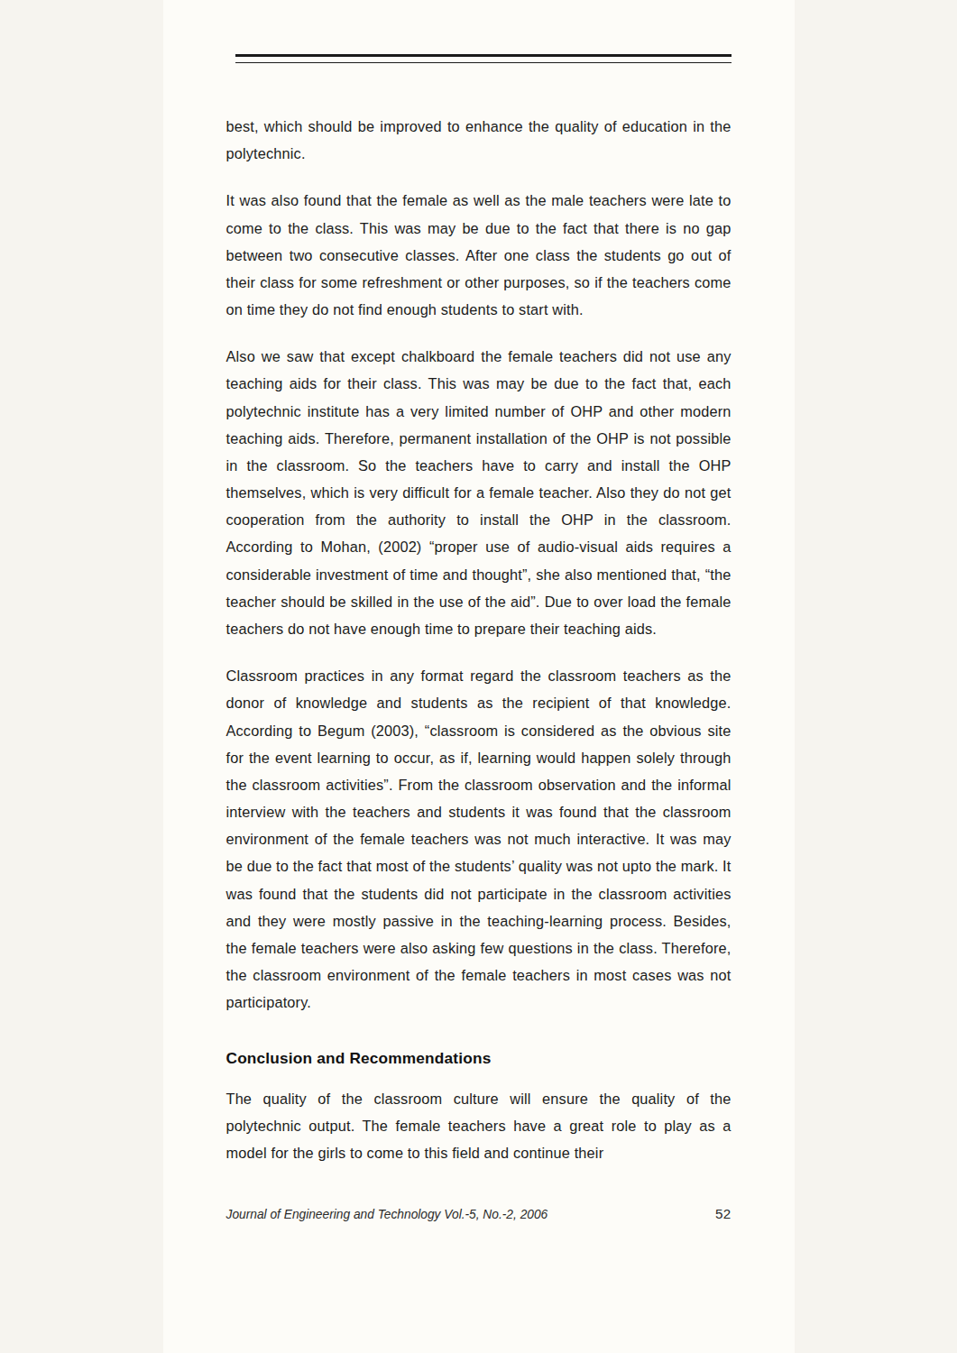best, which should be improved to enhance the quality of education in the polytechnic.
It was also found that the female as well as the male teachers were late to come to the class. This was may be due to the fact that there is no gap between two consecutive classes. After one class the students go out of their class for some refreshment or other purposes, so if the teachers come on time they do not find enough students to start with.
Also we saw that except chalkboard the female teachers did not use any teaching aids for their class. This was may be due to the fact that, each polytechnic institute has a very limited number of OHP and other modern teaching aids. Therefore, permanent installation of the OHP is not possible in the classroom. So the teachers have to carry and install the OHP themselves, which is very difficult for a female teacher. Also they do not get cooperation from the authority to install the OHP in the classroom. According to Mohan, (2002) “proper use of audio-visual aids requires a considerable investment of time and thought”, she also mentioned that, “the teacher should be skilled in the use of the aid”. Due to over load the female teachers do not have enough time to prepare their teaching aids.
Classroom practices in any format regard the classroom teachers as the donor of knowledge and students as the recipient of that knowledge. According to Begum (2003), “classroom is considered as the obvious site for the event learning to occur, as if, learning would happen solely through the classroom activities”. From the classroom observation and the informal interview with the teachers and students it was found that the classroom environment of the female teachers was not much interactive. It was may be due to the fact that most of the students’ quality was not upto the mark. It was found that the students did not participate in the classroom activities and they were mostly passive in the teaching-learning process. Besides, the female teachers were also asking few questions in the class. Therefore, the classroom environment of the female teachers in most cases was not participatory.
Conclusion and Recommendations
The quality of the classroom culture will ensure the quality of the polytechnic output. The female teachers have a great role to play as a model for the girls to come to this field and continue their
Journal of Engineering and Technology Vol.-5, No.-2, 2006 52